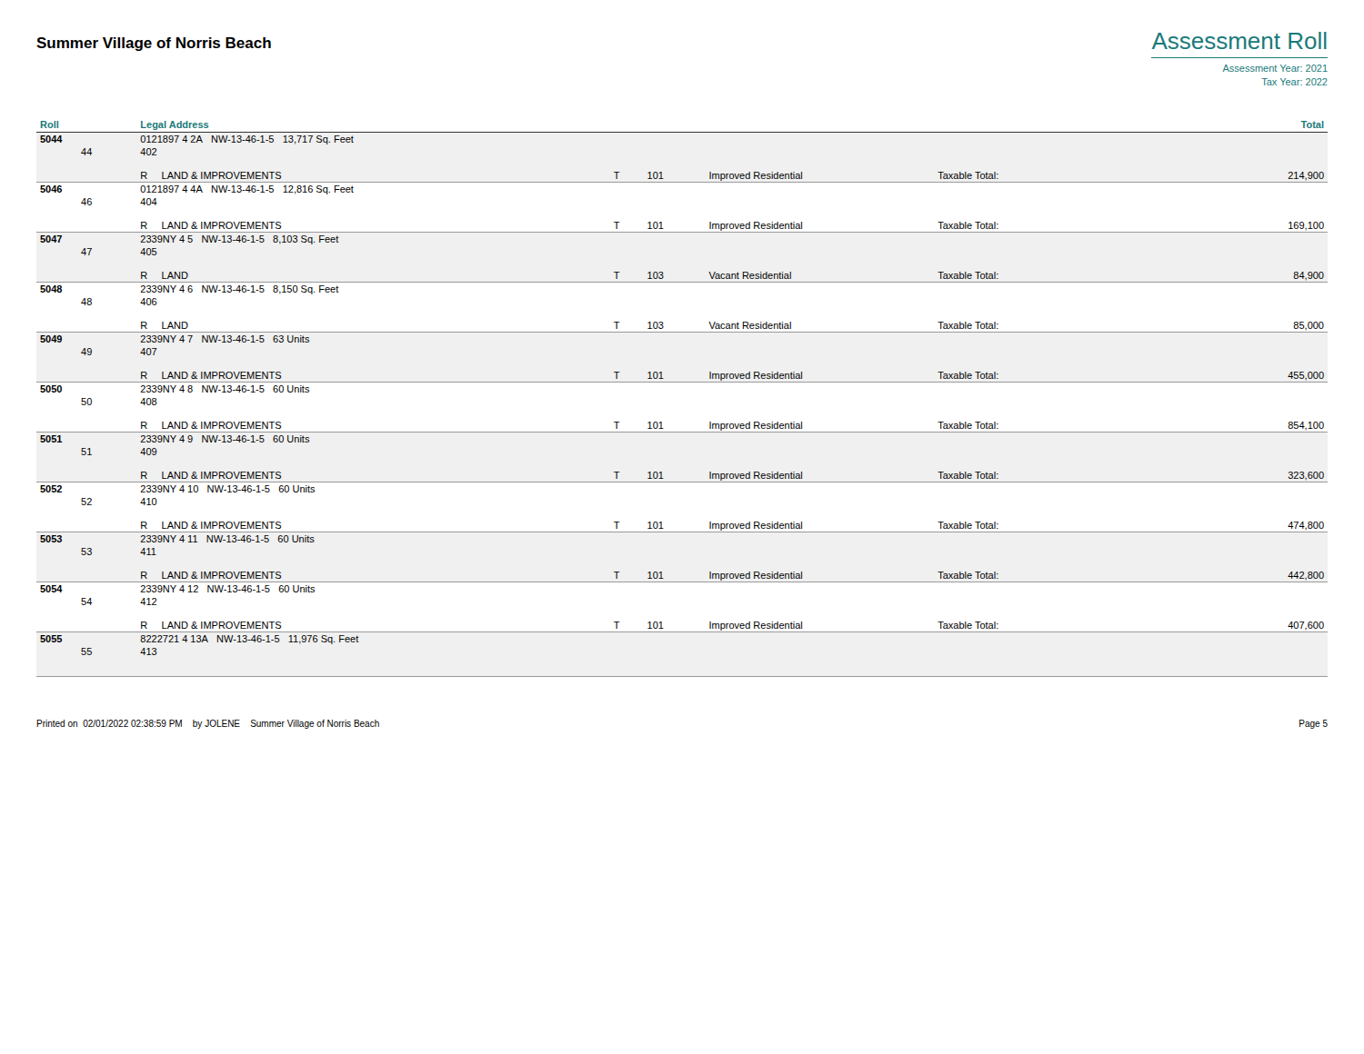Summer Village of Norris Beach
Assessment Roll
Assessment Year: 2021
Tax Year: 2022
| Roll | Legal Address | | | | | Total |
| --- | --- | --- | --- | --- | --- | --- |
| 5044 | 0121897 4 2A NW-13-46-1-5 13,717 Sq. Feet | | | | | |
| 44 | 402 | | | | | |
| | R LAND & IMPROVEMENTS | T | 101 | Improved Residential | Taxable Total: | 214,900 |
| 5046 | 0121897 4 4A NW-13-46-1-5 12,816 Sq. Feet | | | | | |
| 46 | 404 | | | | | |
| | R LAND & IMPROVEMENTS | T | 101 | Improved Residential | Taxable Total: | 169,100 |
| 5047 | 2339NY 4 5 NW-13-46-1-5 8,103 Sq. Feet | | | | | |
| 47 | 405 | | | | | |
| | R LAND | T | 103 | Vacant Residential | Taxable Total: | 84,900 |
| 5048 | 2339NY 4 6 NW-13-46-1-5 8,150 Sq. Feet | | | | | |
| 48 | 406 | | | | | |
| | R LAND | T | 103 | Vacant Residential | Taxable Total: | 85,000 |
| 5049 | 2339NY 4 7 NW-13-46-1-5 63 Units | | | | | |
| 49 | 407 | | | | | |
| | R LAND & IMPROVEMENTS | T | 101 | Improved Residential | Taxable Total: | 455,000 |
| 5050 | 2339NY 4 8 NW-13-46-1-5 60 Units | | | | | |
| 50 | 408 | | | | | |
| | R LAND & IMPROVEMENTS | T | 101 | Improved Residential | Taxable Total: | 854,100 |
| 5051 | 2339NY 4 9 NW-13-46-1-5 60 Units | | | | | |
| 51 | 409 | | | | | |
| | R LAND & IMPROVEMENTS | T | 101 | Improved Residential | Taxable Total: | 323,600 |
| 5052 | 2339NY 4 10 NW-13-46-1-5 60 Units | | | | | |
| 52 | 410 | | | | | |
| | R LAND & IMPROVEMENTS | T | 101 | Improved Residential | Taxable Total: | 474,800 |
| 5053 | 2339NY 4 11 NW-13-46-1-5 60 Units | | | | | |
| 53 | 411 | | | | | |
| | R LAND & IMPROVEMENTS | T | 101 | Improved Residential | Taxable Total: | 442,800 |
| 5054 | 2339NY 4 12 NW-13-46-1-5 60 Units | | | | | |
| 54 | 412 | | | | | |
| | R LAND & IMPROVEMENTS | T | 101 | Improved Residential | Taxable Total: | 407,600 |
| 5055 | 8222721 4 13A NW-13-46-1-5 11,976 Sq. Feet | | | | | |
| 55 | 413 | | | | | |
Printed on 02/01/2022 02:38:59 PM by JOLENE Summer Village of Norris Beach
Page 5